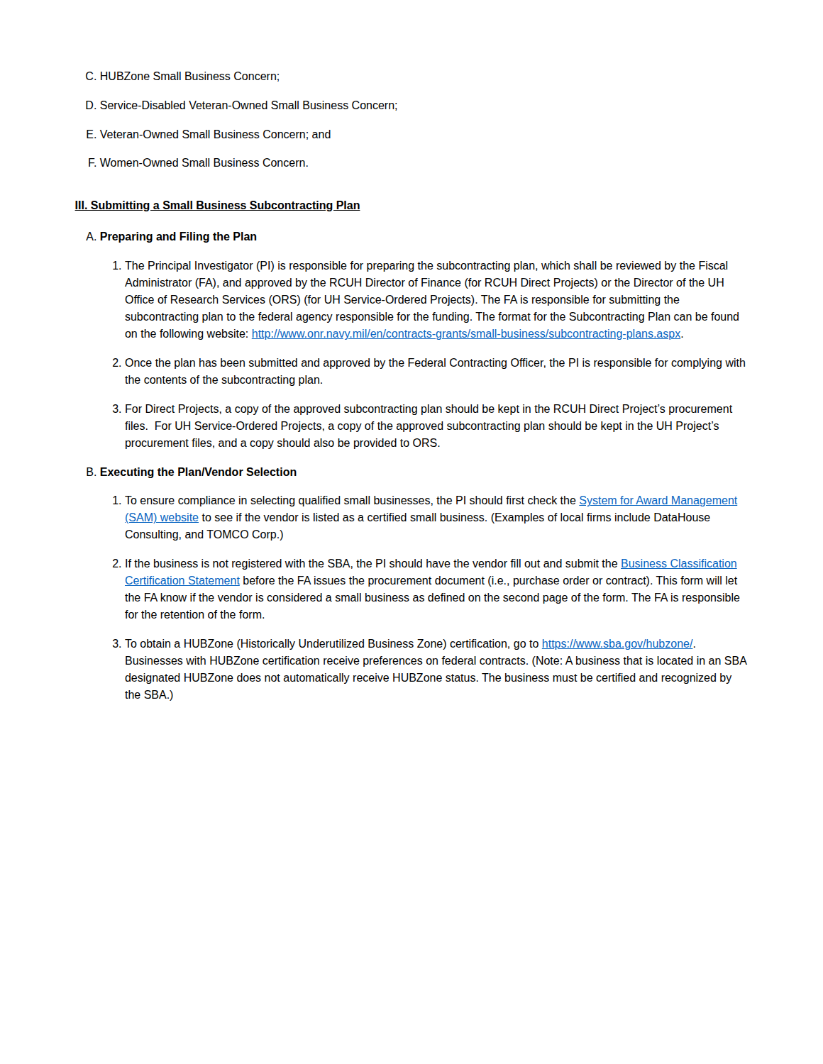HUBZone Small Business Concern;
Service-Disabled Veteran-Owned Small Business Concern;
Veteran-Owned Small Business Concern; and
Women-Owned Small Business Concern.
III. Submitting a Small Business Subcontracting Plan
Preparing and Filing the Plan
The Principal Investigator (PI) is responsible for preparing the subcontracting plan, which shall be reviewed by the Fiscal Administrator (FA), and approved by the RCUH Director of Finance (for RCUH Direct Projects) or the Director of the UH Office of Research Services (ORS) (for UH Service-Ordered Projects). The FA is responsible for submitting the subcontracting plan to the federal agency responsible for the funding. The format for the Subcontracting Plan can be found on the following website: http://www.onr.navy.mil/en/contracts-grants/small-business/subcontracting-plans.aspx.
Once the plan has been submitted and approved by the Federal Contracting Officer, the PI is responsible for complying with the contents of the subcontracting plan.
For Direct Projects, a copy of the approved subcontracting plan should be kept in the RCUH Direct Project’s procurement files. For UH Service-Ordered Projects, a copy of the approved subcontracting plan should be kept in the UH Project’s procurement files, and a copy should also be provided to ORS.
Executing the Plan/Vendor Selection
To ensure compliance in selecting qualified small businesses, the PI should first check the System for Award Management (SAM) website to see if the vendor is listed as a certified small business. (Examples of local firms include DataHouse Consulting, and TOMCO Corp.)
If the business is not registered with the SBA, the PI should have the vendor fill out and submit the Business Classification Certification Statement before the FA issues the procurement document (i.e., purchase order or contract). This form will let the FA know if the vendor is considered a small business as defined on the second page of the form. The FA is responsible for the retention of the form.
To obtain a HUBZone (Historically Underutilized Business Zone) certification, go to https://www.sba.gov/hubzone/. Businesses with HUBZone certification receive preferences on federal contracts. (Note: A business that is located in an SBA designated HUBZone does not automatically receive HUBZone status. The business must be certified and recognized by the SBA.)